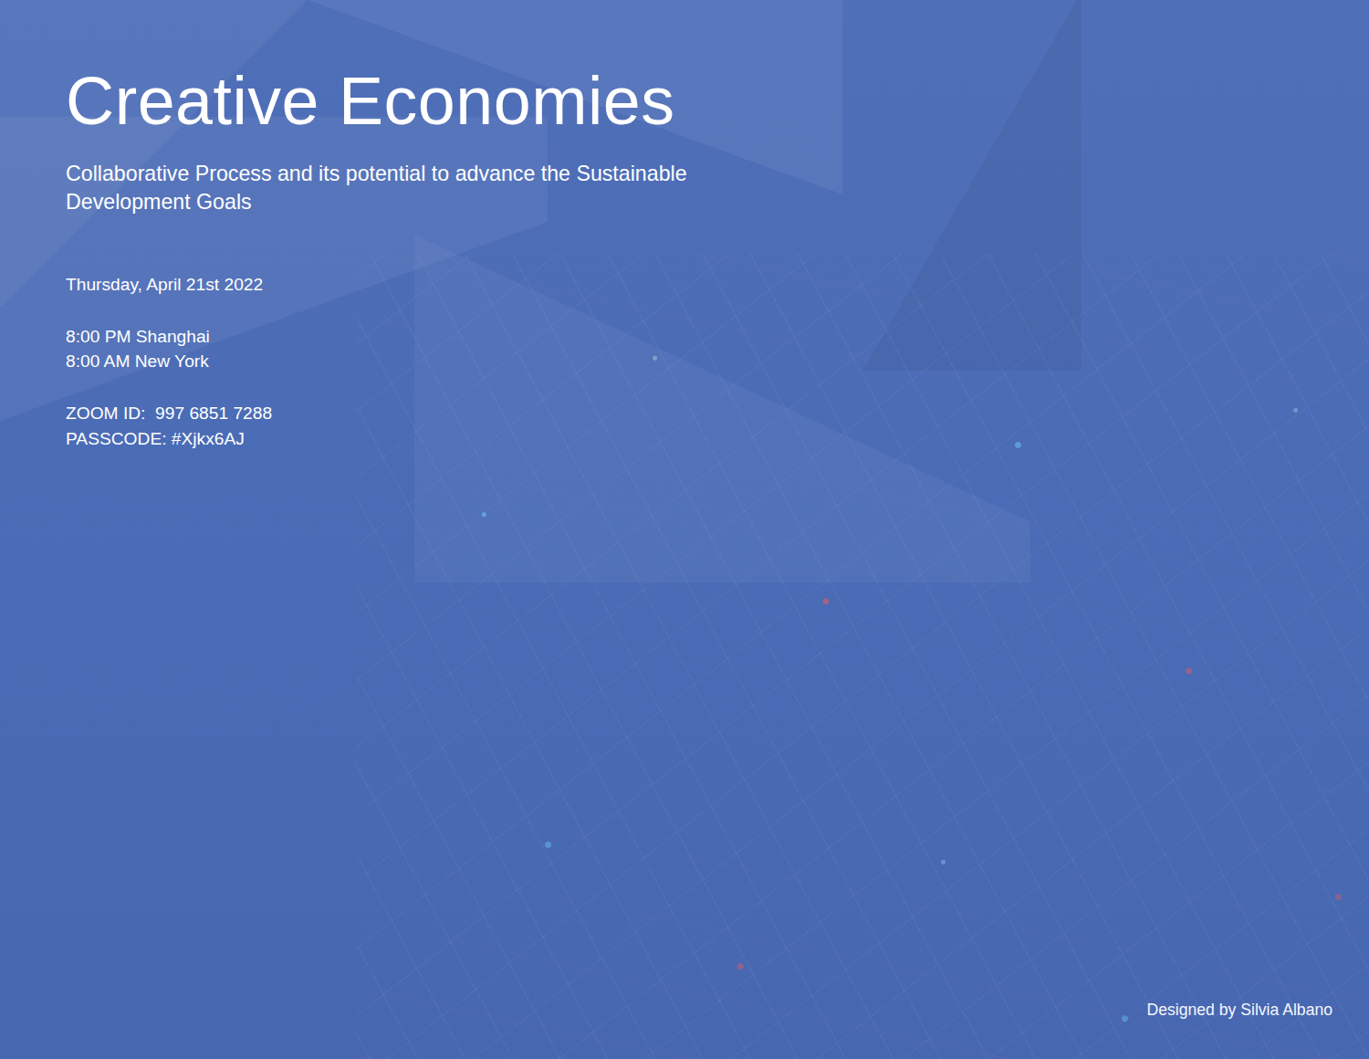Creative Economies
Collaborative Process and its potential to advance the Sustainable Development Goals
Thursday, April 21st 2022
8:00 PM Shanghai
8:00 AM New York
ZOOM ID: 997 6851 7288
PASSCODE: #Xjkx6AJ
Designed by Silvia Albano